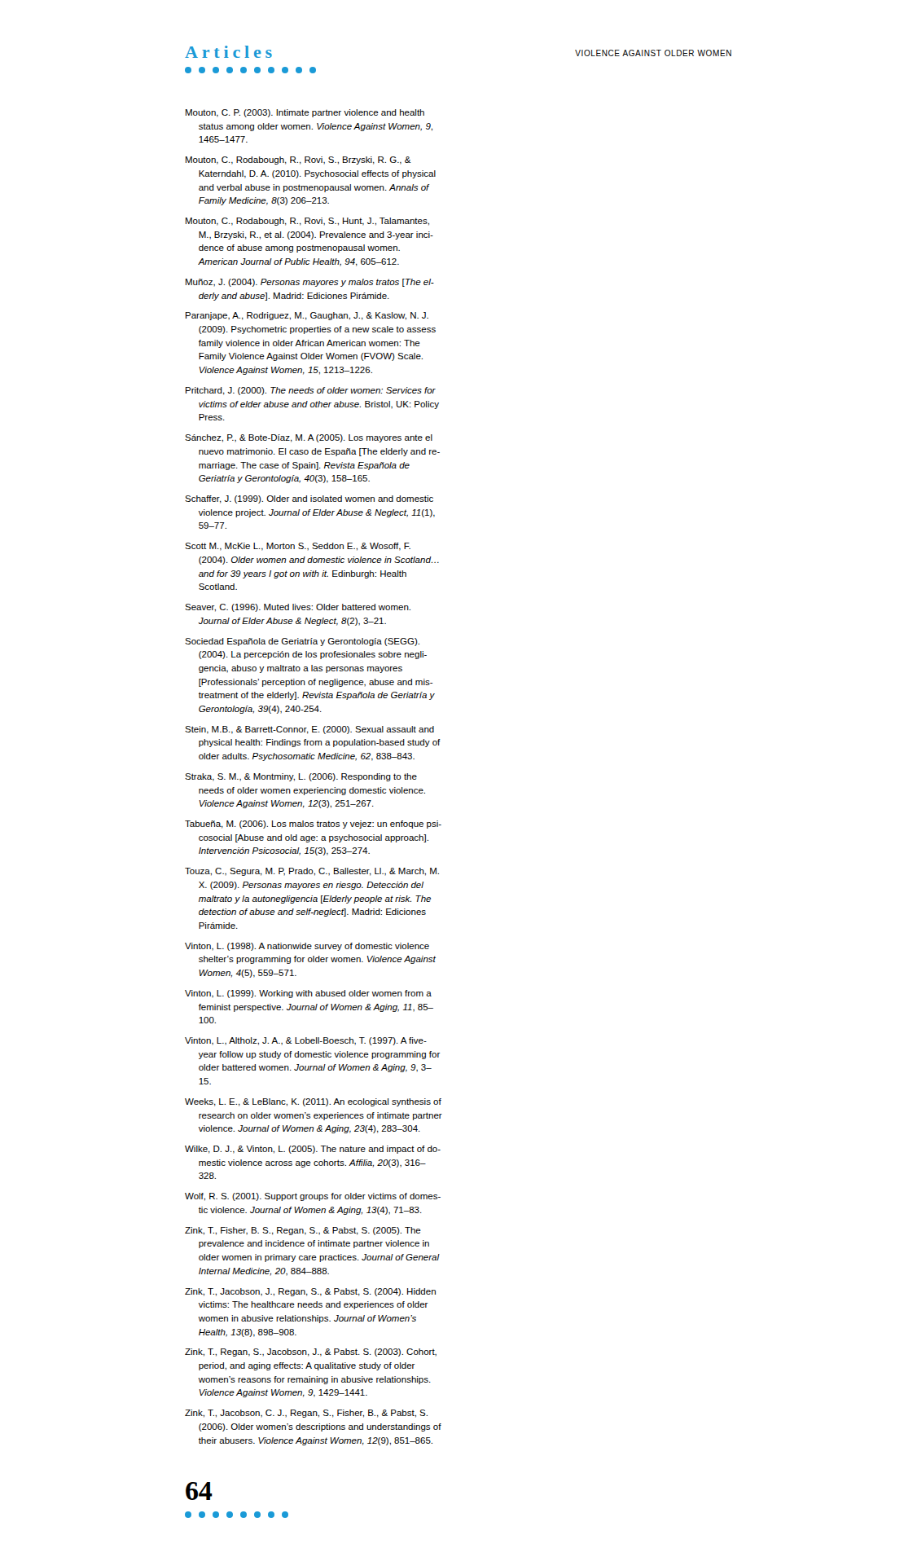Articles
Violence against older women
Mouton, C. P. (2003). Intimate partner violence and health status among older women. Violence Against Women, 9, 1465–1477.
Mouton, C., Rodabough, R., Rovi, S., Brzyski, R. G., & Katerndahl, D. A. (2010). Psychosocial effects of physical and verbal abuse in postmenopausal women. Annals of Family Medicine, 8(3) 206–213.
Mouton, C., Rodabough, R., Rovi, S., Hunt, J., Talamantes, M., Brzyski, R., et al. (2004). Prevalence and 3-year incidence of abuse among postmenopausal women. American Journal of Public Health, 94, 605–612.
Muñoz, J. (2004). Personas mayores y malos tratos [The elderly and abuse]. Madrid: Ediciones Pirámide.
Paranjape, A., Rodriguez, M., Gaughan, J., & Kaslow, N. J. (2009). Psychometric properties of a new scale to assess family violence in older African American women: The Family Violence Against Older Women (FVOW) Scale. Violence Against Women, 15, 1213–1226.
Pritchard, J. (2000). The needs of older women: Services for victims of elder abuse and other abuse. Bristol, UK: Policy Press.
Sánchez, P., & Bote-Díaz, M. A (2005). Los mayores ante el nuevo matrimonio. El caso de España [The elderly and remarriage. The case of Spain]. Revista Española de Geriatría y Gerontología, 40(3), 158–165.
Schaffer, J. (1999). Older and isolated women and domestic violence project. Journal of Elder Abuse & Neglect, 11(1), 59–77.
Scott M., McKie L., Morton S., Seddon E., & Wosoff, F. (2004). Older women and domestic violence in Scotland… and for 39 years I got on with it. Edinburgh: Health Scotland.
Seaver, C. (1996). Muted lives: Older battered women. Journal of Elder Abuse & Neglect, 8(2), 3–21.
Sociedad Española de Geriatría y Gerontología (SEGG). (2004). La percepción de los profesionales sobre negligencia, abuso y maltrato a las personas mayores [Professionals’ perception of negligence, abuse and mistreatment of the elderly]. Revista Española de Geriatría y Gerontología, 39(4), 240-254.
Stein, M.B., & Barrett-Connor, E. (2000). Sexual assault and physical health: Findings from a population-based study of older adults. Psychosomatic Medicine, 62, 838–843.
Straka, S. M., & Montminy, L. (2006). Responding to the needs of older women experiencing domestic violence. Violence Against Women, 12(3), 251–267.
Tabueña, M. (2006). Los malos tratos y vejez: un enfoque psicosocial [Abuse and old age: a psychosocial approach]. Intervención Psicosocial, 15(3), 253–274.
Touza, C., Segura, M. P, Prado, C., Ballester, Ll., & March, M. X. (2009). Personas mayores en riesgo. Detección del maltrato y la autonegligencia [Elderly people at risk. The detection of abuse and self-neglect]. Madrid: Ediciones Pirámide.
Vinton, L. (1998). A nationwide survey of domestic violence shelter’s programming for older women. Violence Against Women, 4(5), 559–571.
Vinton, L. (1999). Working with abused older women from a feminist perspective. Journal of Women & Aging, 11, 85–100.
Vinton, L., Altholz, J. A., & Lobell-Boesch, T. (1997). A five-year follow up study of domestic violence programming for older battered women. Journal of Women & Aging, 9, 3–15.
Weeks, L. E., & LeBlanc, K. (2011). An ecological synthesis of research on older women’s experiences of intimate partner violence. Journal of Women & Aging, 23(4), 283–304.
Wilke, D. J., & Vinton, L. (2005). The nature and impact of domestic violence across age cohorts. Affilia, 20(3), 316–328.
Wolf, R. S. (2001). Support groups for older victims of domestic violence. Journal of Women & Aging, 13(4), 71–83.
Zink, T., Fisher, B. S., Regan, S., & Pabst, S. (2005). The prevalence and incidence of intimate partner violence in older women in primary care practices. Journal of General Internal Medicine, 20, 884–888.
Zink, T., Jacobson, J., Regan, S., & Pabst, S. (2004). Hidden victims: The healthcare needs and experiences of older women in abusive relationships. Journal of Women’s Health, 13(8), 898–908.
Zink, T., Regan, S., Jacobson, J., & Pabst. S. (2003). Cohort, period, and aging effects: A qualitative study of older women’s reasons for remaining in abusive relationships. Violence Against Women, 9, 1429–1441.
Zink, T., Jacobson, C. J., Regan, S., Fisher, B., & Pabst, S. (2006). Older women’s descriptions and understandings of their abusers. Violence Against Women, 12(9), 851–865.
64